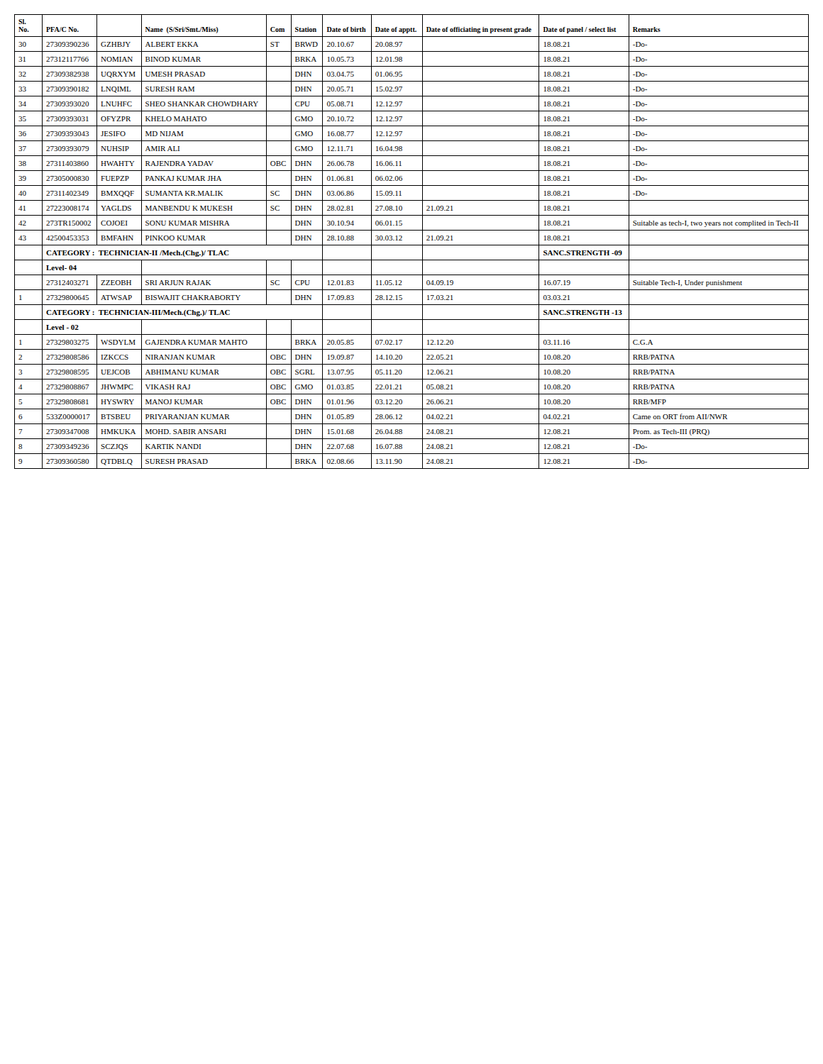| Sl. No. | PFA/C No. | | Name (S/Sri/Smt./Miss) | Com | Station | Date of birth | Date of apptt. | Date of officiating in present grade | Date of panel / select list | Remarks |
| --- | --- | --- | --- | --- | --- | --- | --- | --- | --- | --- |
| 30 | 27309390236 | GZHBJY | ALBERT EKKA | ST | BRWD | 20.10.67 | 20.08.97 | | 18.08.21 | -Do- |
| 31 | 27312117766 | NOMIAN | BINOD KUMAR | | BRKA | 10.05.73 | 12.01.98 | | 18.08.21 | -Do- |
| 32 | 27309382938 | UQRXYM | UMESH PRASAD | | DHN | 03.04.75 | 01.06.95 | | 18.08.21 | -Do- |
| 33 | 27309390182 | LNQIML | SURESH RAM | | DHN | 20.05.71 | 15.02.97 | | 18.08.21 | -Do- |
| 34 | 27309393020 | LNUHFC | SHEO SHANKAR CHOWDHARY | | CPU | 05.08.71 | 12.12.97 | | 18.08.21 | -Do- |
| 35 | 27309393031 | OFYZPR | KHELO MAHATO | | GMO | 20.10.72 | 12.12.97 | | 18.08.21 | -Do- |
| 36 | 27309393043 | JESIFO | MD NIJAM | | GMO | 16.08.77 | 12.12.97 | | 18.08.21 | -Do- |
| 37 | 27309393079 | NUHSIP | AMIR ALI | | GMO | 12.11.71 | 16.04.98 | | 18.08.21 | -Do- |
| 38 | 27311403860 | HWAHTY | RAJENDRA YADAV | OBC | DHN | 26.06.78 | 16.06.11 | | 18.08.21 | -Do- |
| 39 | 27305000830 | FUEPZP | PANKAJ KUMAR JHA | | DHN | 01.06.81 | 06.02.06 | | 18.08.21 | -Do- |
| 40 | 27311402349 | BMXQQF | SUMANTA KR.MALIK | SC | DHN | 03.06.86 | 15.09.11 | | 18.08.21 | -Do- |
| 41 | 27223008174 | YAGLDS | MANBENDU K MUKESH | SC | DHN | 28.02.81 | 27.08.10 | 21.09.21 | 18.08.21 | |
| 42 | 273TR150002 | COJOEI | SONU KUMAR MISHRA | | DHN | 30.10.94 | 06.01.15 | | 18.08.21 | Suitable as tech-I, two years not complited in Tech-II |
| 43 | 42500453353 | BMFAHN | PINKOO KUMAR | | DHN | 28.10.88 | 30.03.12 | 21.09.21 | 18.08.21 | |
| | CATEGORY : TECHNICIAN-II /Mech.(Chg.)/ TLAC | | | | SANC.STRENGTH -09 | |
| | Level- 04 | | | | | | | | |
| | 27312403271 | ZZEOBH | SRI ARJUN RAJAK | SC | CPU | 12.01.83 | 11.05.12 | 04.09.19 | 16.07.19 | Suitable Tech-I, Under punishment |
| 1 | 27329800645 | ATWSAP | BISWAJIT CHAKRABORTY | | DHN | 17.09.83 | 28.12.15 | 17.03.21 | 03.03.21 | |
| | CATEGORY : TECHNICIAN-III/Mech.(Chg.)/ TLAC | | | | SANC.STRENGTH -13 | |
| | Level - 02 | | | | | | | | |
| 1 | 27329803275 | WSDYLM | GAJENDRA KUMAR MAHTO | | BRKA | 20.05.85 | 07.02.17 | 12.12.20 | 03.11.16 | C.G.A |
| 2 | 27329808586 | IZKCCS | NIRANJAN KUMAR | OBC | DHN | 19.09.87 | 14.10.20 | 22.05.21 | 10.08.20 | RRB/PATNA |
| 3 | 27329808595 | UEJCOB | ABHIMANU KUMAR | OBC | SGRL | 13.07.95 | 05.11.20 | 12.06.21 | 10.08.20 | RRB/PATNA |
| 4 | 27329808867 | JHWMPC | VIKASH RAJ | OBC | GMO | 01.03.85 | 22.01.21 | 05.08.21 | 10.08.20 | RRB/PATNA |
| 5 | 27329808681 | HYSWRY | MANOJ KUMAR | OBC | DHN | 01.01.96 | 03.12.20 | 26.06.21 | 10.08.20 | RRB/MFP |
| 6 | 533Z0000017 | BTSBEU | PRIYARANJAN KUMAR | | DHN | 01.05.89 | 28.06.12 | 04.02.21 | 04.02.21 | Came on ORT from AII/NWR |
| 7 | 27309347008 | HMKUKA | MOHD. SABIR ANSARI | | DHN | 15.01.68 | 26.04.88 | 24.08.21 | 12.08.21 | Prom. as Tech-III (PRQ) |
| 8 | 27309349236 | SCZJQS | KARTIK NANDI | | DHN | 22.07.68 | 16.07.88 | 24.08.21 | 12.08.21 | -Do- |
| 9 | 27309360580 | QTDBLQ | SURESH PRASAD | | BRKA | 02.08.66 | 13.11.90 | 24.08.21 | 12.08.21 | -Do- |